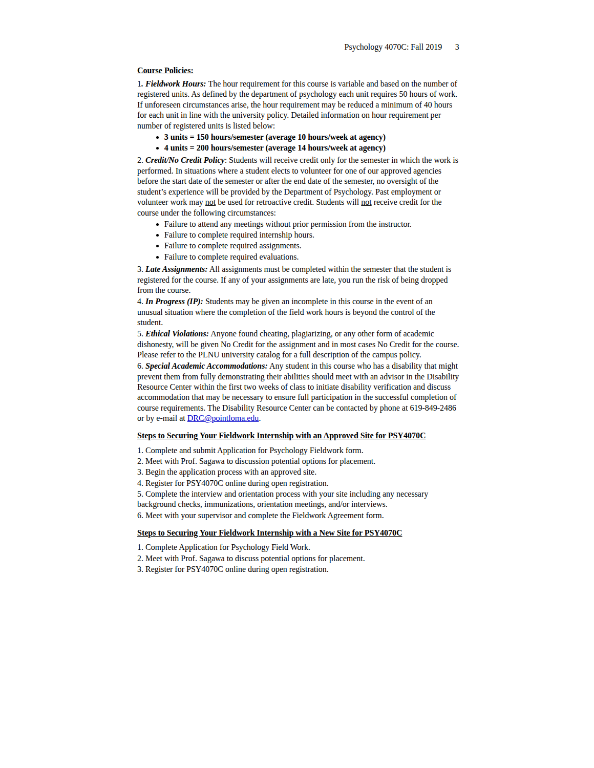Psychology 4070C: Fall 20193
Course Policies:
1. Fieldwork Hours: The hour requirement for this course is variable and based on the number of registered units. As defined by the department of psychology each unit requires 50 hours of work. If unforeseen circumstances arise, the hour requirement may be reduced a minimum of 40 hours for each unit in line with the university policy. Detailed information on hour requirement per number of registered units is listed below:
3 units = 150 hours/semester (average 10 hours/week at agency)
4 units = 200 hours/semester (average 14 hours/week at agency)
2. Credit/No Credit Policy: Students will receive credit only for the semester in which the work is performed. In situations where a student elects to volunteer for one of our approved agencies before the start date of the semester or after the end date of the semester, no oversight of the student’s experience will be provided by the Department of Psychology. Past employment or volunteer work may not be used for retroactive credit. Students will not receive credit for the course under the following circumstances:
Failure to attend any meetings without prior permission from the instructor.
Failure to complete required internship hours.
Failure to complete required assignments.
Failure to complete required evaluations.
3. Late Assignments: All assignments must be completed within the semester that the student is registered for the course. If any of your assignments are late, you run the risk of being dropped from the course.
4. In Progress (IP): Students may be given an incomplete in this course in the event of an unusual situation where the completion of the field work hours is beyond the control of the student.
5. Ethical Violations: Anyone found cheating, plagiarizing, or any other form of academic dishonesty, will be given No Credit for the assignment and in most cases No Credit for the course. Please refer to the PLNU university catalog for a full description of the campus policy.
6. Special Academic Accommodations: Any student in this course who has a disability that might prevent them from fully demonstrating their abilities should meet with an advisor in the Disability Resource Center within the first two weeks of class to initiate disability verification and discuss accommodation that may be necessary to ensure full participation in the successful completion of course requirements. The Disability Resource Center can be contacted by phone at 619-849-2486 or by e-mail at DRC@pointloma.edu.
Steps to Securing Your Fieldwork Internship with an Approved Site for PSY4070C
1. Complete and submit Application for Psychology Fieldwork form.
2. Meet with Prof. Sagawa to discussion potential options for placement.
3. Begin the application process with an approved site.
4. Register for PSY4070C online during open registration.
5. Complete the interview and orientation process with your site including any necessary background checks, immunizations, orientation meetings, and/or interviews.
6. Meet with your supervisor and complete the Fieldwork Agreement form.
Steps to Securing Your Fieldwork Internship with a New Site for PSY4070C
1. Complete Application for Psychology Field Work.
2. Meet with Prof. Sagawa to discuss potential options for placement.
3. Register for PSY4070C online during open registration.